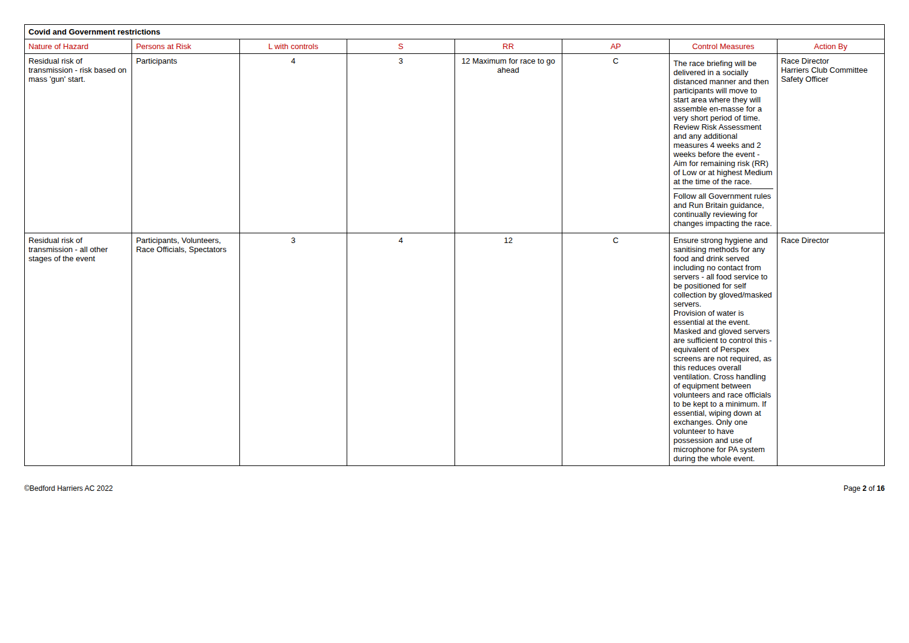| Covid and Government restrictions |
| Nature of Hazard | Persons at Risk | L with controls | S | RR | AP | Control Measures | Action By |
| Residual risk of transmission - risk based on mass 'gun' start. | Participants | 4 | 3 | 12 Maximum for race to go ahead | C | / The race briefing will be delivered in a socially distanced manner and then participants will move to start area where they will assemble en-masse for a very short period of time. Review Risk Assessment and any additional measures 4 weeks and 2 weeks before the event - Aim for remaining risk (RR) of Low or at highest Medium at the time of the race. / / Follow all Government rules and Run Britain guidance, continually reviewing for changes impacting the race. / | Race Director Harriers Club Committee Safety Officer |
| Residual risk of transmission - all other stages of the event | Participants, Volunteers, Race Officials, Spectators | 3 | 4 | 12 | C | Ensure strong hygiene and sanitising methods for any food and drink served including no contact from servers - all food service to be positioned for self collection by gloved/masked servers. Provision of water is essential at the event. Masked and gloved servers are sufficient to control this - equivalent of Perspex screens are not required, as this reduces overall ventilation. Cross handling of equipment between volunteers and race officials to be kept to a minimum. If essential, wiping down at exchanges. Only one volunteer to have possession and use of microphone for PA system during the whole event. | Race Director |
©Bedford Harriers AC 2022
Page 2 of 16